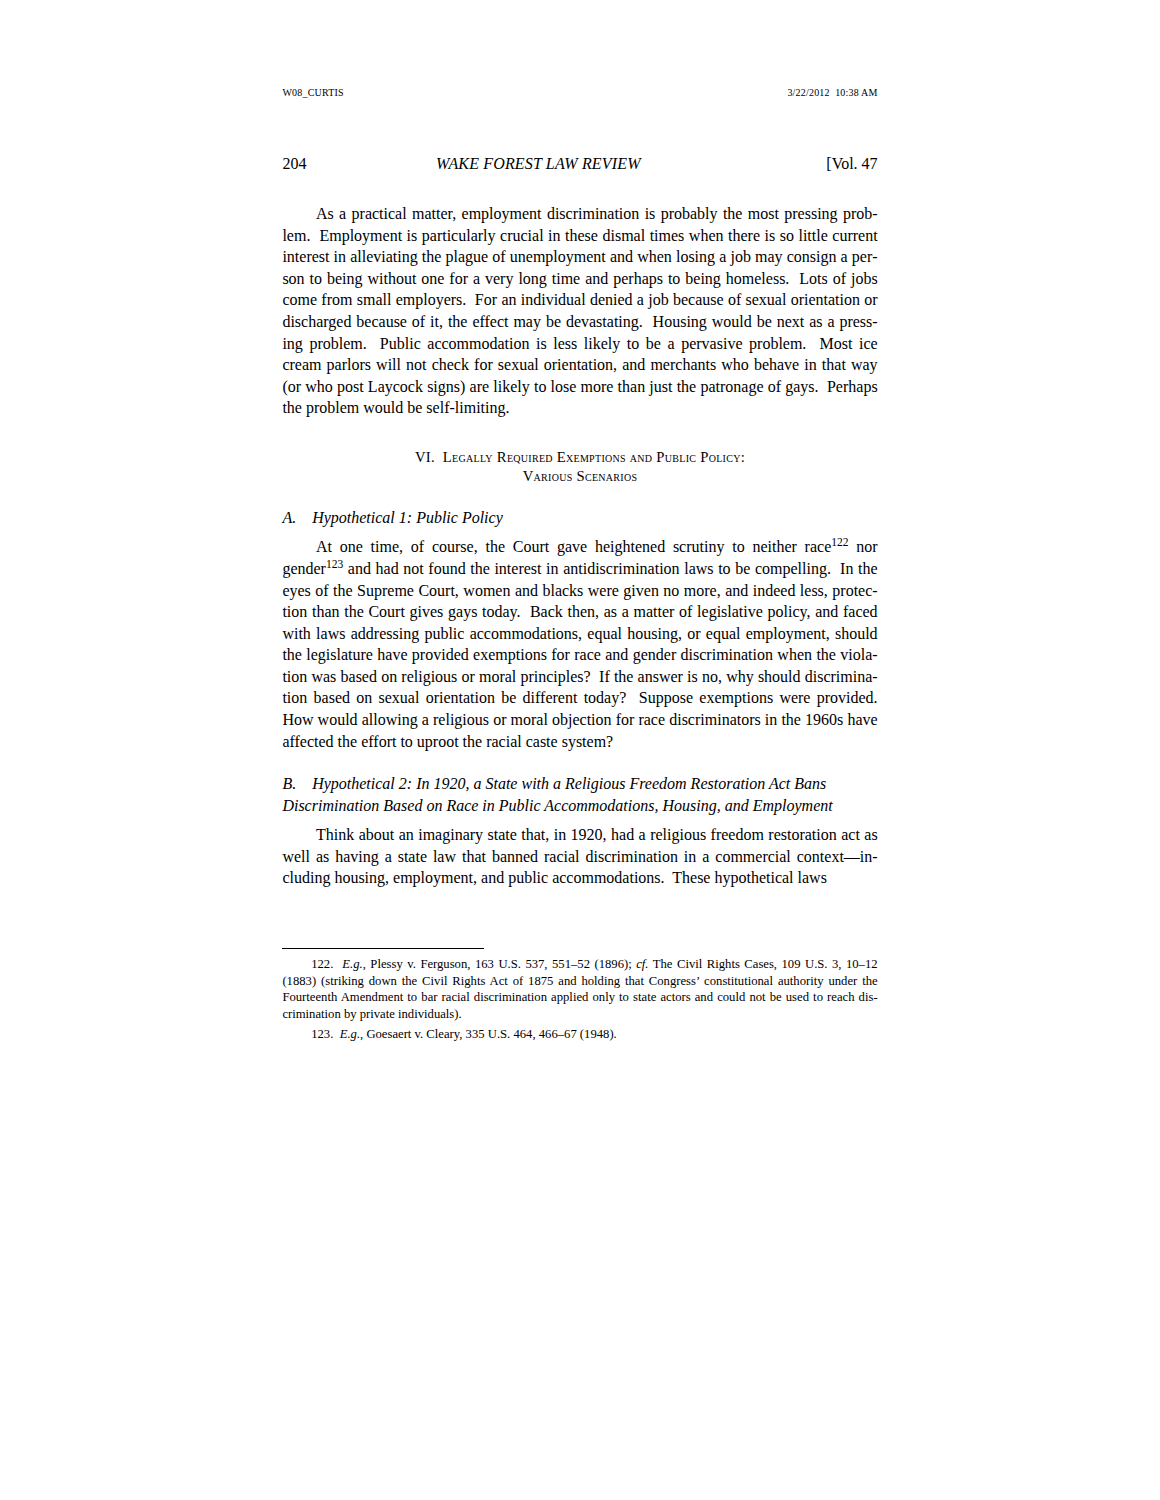W08_CURTIS 3/22/2012 10:38 AM
204 WAKE FOREST LAW REVIEW [Vol. 47
As a practical matter, employment discrimination is probably the most pressing problem. Employment is particularly crucial in these dismal times when there is so little current interest in alleviating the plague of unemployment and when losing a job may consign a person to being without one for a very long time and perhaps to being homeless. Lots of jobs come from small employers. For an individual denied a job because of sexual orientation or discharged because of it, the effect may be devastating. Housing would be next as a pressing problem. Public accommodation is less likely to be a pervasive problem. Most ice cream parlors will not check for sexual orientation, and merchants who behave in that way (or who post Laycock signs) are likely to lose more than just the patronage of gays. Perhaps the problem would be self-limiting.
VI. Legally Required Exemptions and Public Policy:Various Scenarios
A. Hypothetical 1: Public Policy
At one time, of course, the Court gave heightened scrutiny to neither race122 nor gender123 and had not found the interest in antidiscrimination laws to be compelling. In the eyes of the Supreme Court, women and blacks were given no more, and indeed less, protection than the Court gives gays today. Back then, as a matter of legislative policy, and faced with laws addressing public accommodations, equal housing, or equal employment, should the legislature have provided exemptions for race and gender discrimination when the violation was based on religious or moral principles? If the answer is no, why should discrimination based on sexual orientation be different today? Suppose exemptions were provided. How would allowing a religious or moral objection for race discriminators in the 1960s have affected the effort to uproot the racial caste system?
B. Hypothetical 2: In 1920, a State with a Religious Freedom Restoration Act Bans Discrimination Based on Race in Public Accommodations, Housing, and Employment
Think about an imaginary state that, in 1920, had a religious freedom restoration act as well as having a state law that banned racial discrimination in a commercial context—including housing, employment, and public accommodations. These hypothetical laws
122. E.g., Plessy v. Ferguson, 163 U.S. 537, 551–52 (1896); cf. The Civil Rights Cases, 109 U.S. 3, 10–12 (1883) (striking down the Civil Rights Act of 1875 and holding that Congress’ constitutional authority under the Fourteenth Amendment to bar racial discrimination applied only to state actors and could not be used to reach discrimination by private individuals).
123. E.g., Goesaert v. Cleary, 335 U.S. 464, 466–67 (1948).